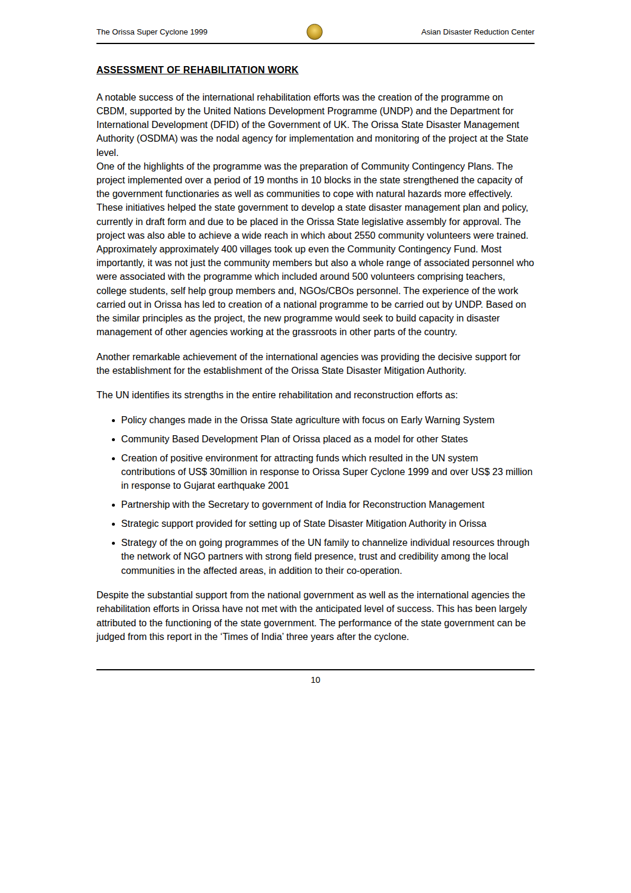The Orissa Super Cyclone 1999 Asian Disaster Reduction Center
ASSESSMENT OF REHABILITATION WORK
A notable success of the international rehabilitation efforts was the creation of the programme on CBDM, supported by the United Nations Development Programme (UNDP) and the Department for International Development (DFID) of the Government of UK. The Orissa State Disaster Management Authority (OSDMA) was the nodal agency for implementation and monitoring of the project at the State level.
One of the highlights of the programme was the preparation of Community Contingency Plans. The project implemented over a period of 19 months in 10 blocks in the state strengthened the capacity of the government functionaries as well as communities to cope with natural hazards more effectively. These initiatives helped the state government to develop a state disaster management plan and policy, currently in draft form and due to be placed in the Orissa State legislative assembly for approval. The project was also able to achieve a wide reach in which about 2550 community volunteers were trained. Approximately approximately 400 villages took up even the Community Contingency Fund. Most importantly, it was not just the community members but also a whole range of associated personnel who were associated with the programme which included around 500 volunteers comprising teachers, college students, self help group members and, NGOs/CBOs personnel. The experience of the work carried out in Orissa has led to creation of a national programme to be carried out by UNDP. Based on the similar principles as the project, the new programme would seek to build capacity in disaster management of other agencies working at the grassroots in other parts of the country.
Another remarkable achievement of the international agencies was providing the decisive support for the establishment for the establishment of the Orissa State Disaster Mitigation Authority.
The UN identifies its strengths in the entire rehabilitation and reconstruction efforts as:
Policy changes made in the Orissa State agriculture with focus on Early Warning System
Community Based Development Plan of Orissa placed as a model for other States
Creation of positive environment for attracting funds which resulted in the UN system contributions of US$ 30million in response to Orissa Super Cyclone 1999 and over US$ 23 million in response to Gujarat earthquake 2001
Partnership with the Secretary to government of India for Reconstruction Management
Strategic support provided for setting up of State Disaster Mitigation Authority in Orissa
Strategy of the on going programmes of the UN family to channelize individual resources through the network of NGO partners with strong field presence, trust and credibility among the local communities in the affected areas, in addition to their co-operation.
Despite the substantial support from the national government as well as the international agencies the rehabilitation efforts in Orissa have not met with the anticipated level of success. This has been largely attributed to the functioning of the state government. The performance of the state government can be judged from this report in the ‘Times of India’ three years after the cyclone.
10